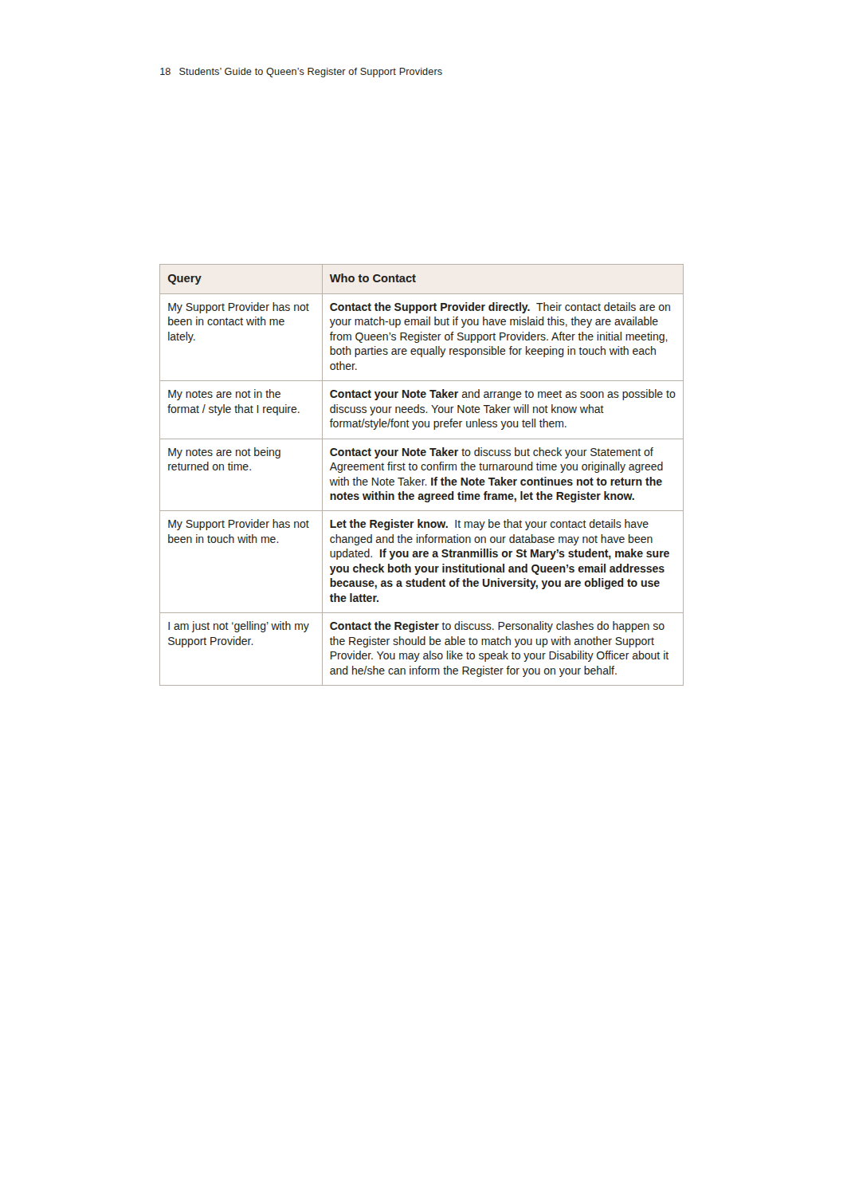18 Students’ Guide to Queen’s Register of Support Providers
| Query | Who to Contact |
| --- | --- |
| My Support Provider has not been in contact with me lately. | Contact the Support Provider directly. Their contact details are on your match-up email but if you have mislaid this, they are available from Queen’s Register of Support Providers. After the initial meeting, both parties are equally responsible for keeping in touch with each other. |
| My notes are not in the format / style that I require. | Contact your Note Taker and arrange to meet as soon as possible to discuss your needs. Your Note Taker will not know what format/style/font you prefer unless you tell them. |
| My notes are not being returned on time. | Contact your Note Taker to discuss but check your Statement of Agreement first to confirm the turnaround time you originally agreed with the Note Taker. If the Note Taker continues not to return the notes within the agreed time frame, let the Register know. |
| My Support Provider has not been in touch with me. | Let the Register know. It may be that your contact details have changed and the information on our database may not have been updated. If you are a Stranmillis or St Mary’s student, make sure you check both your institutional and Queen’s email addresses because, as a student of the University, you are obliged to use the latter. |
| I am just not ‘gelling’ with my Support Provider. | Contact the Register to discuss. Personality clashes do happen so the Register should be able to match you up with another Support Provider. You may also like to speak to your Disability Officer about it and he/she can inform the Register for you on your behalf. |